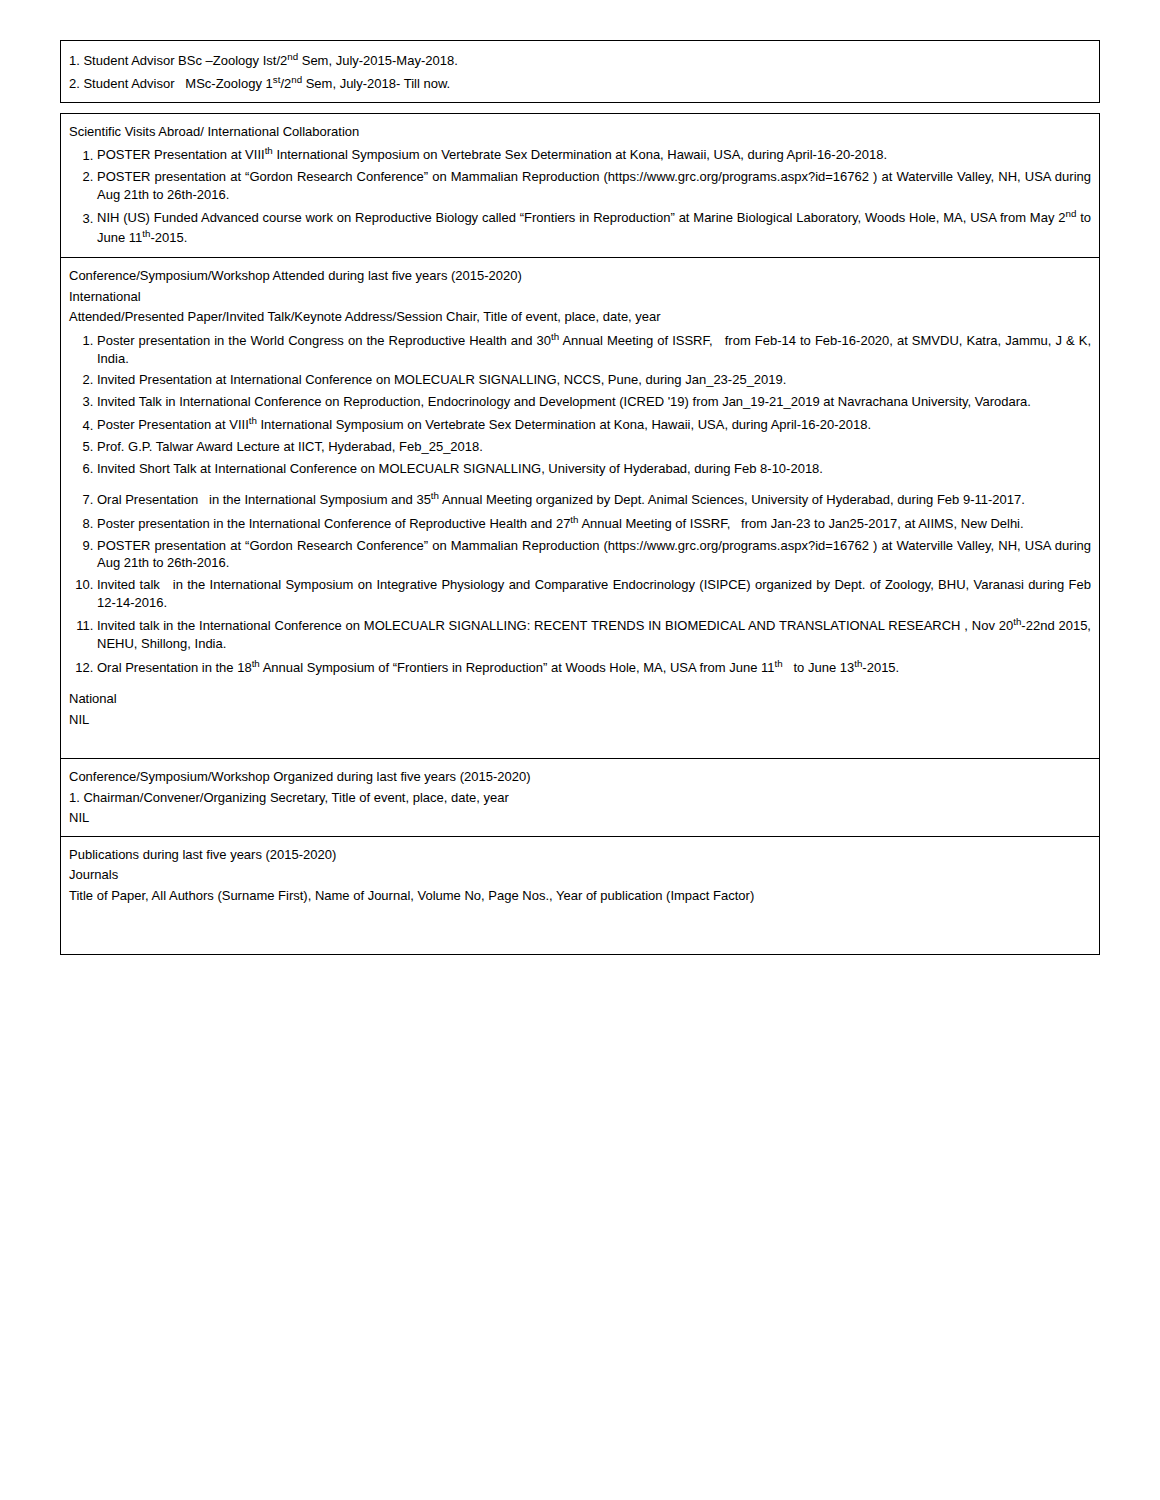| 1. Student Advisor BSc –Zoology Ist/2 nd Sem, July-2015-May-2018. 2. Student Advisor MSc-Zoology 1 st /2 nd Sem, July-2018- Till now. |
| Scientific Visits Abroad/ International Collaboration POSTER Presentation at VIII th International Symposium on Vertebrate Sex Determination at Kona, Hawaii, USA, during April-16-20-2018. POSTER presentation at “Gordon Research Conference” on Mammalian Reproduction (https://www.grc.org/programs.aspx?id=16762 ) at Waterville Valley, NH, USA during Aug 21th to 26th-2016. NIH (US) Funded Advanced course work on Reproductive Biology called “Frontiers in Reproduction” at Marine Biological Laboratory, Woods Hole, MA, USA from May 2 nd to June 11 th -2015. |
| Conference/Symposium/Workshop Attended during last five years (2015-2020) International Attended/Presented Paper/Invited Talk/Keynote Address/Session Chair, Title of event, place, date, year Poster presentation in the World Congress on the Reproductive Health and 30 th Annual Meeting of ISSRF, from Feb-14 to Feb-16-2020, at SMVDU, Katra, Jammu, J & K, India. Invited Presentation at International Conference on MOLECUALR SIGNALLING, NCCS, Pune, during Jan_23-25_2019. Invited Talk in International Conference on Reproduction, Endocrinology and Development (ICRED '19) from Jan_19-21_2019 at Navrachana University, Varodara. Poster Presentation at VIII th International Symposium on Vertebrate Sex Determination at Kona, Hawaii, USA, during April-16-20-2018. Prof. G.P. Talwar Award Lecture at IICT, Hyderabad, Feb_25_2018. Invited Short Talk at International Conference on MOLECUALR SIGNALLING, University of Hyderabad, during Feb 8-10-2018. Oral Presentation in the International Symposium and 35 th Annual Meeting organized by Dept. Animal Sciences, University of Hyderabad, during Feb 9-11-2017. Poster presentation in the International Conference of Reproductive Health and 27 th Annual Meeting of ISSRF, from Jan-23 to Jan25-2017, at AIIMS, New Delhi. POSTER presentation at “Gordon Research Conference” on Mammalian Reproduction (https://www.grc.org/programs.aspx?id=16762 ) at Waterville Valley, NH, USA during Aug 21th to 26th-2016. Invited talk in the International Symposium on Integrative Physiology and Comparative Endocrinology (ISIPCE) organized by Dept. of Zoology, BHU, Varanasi during Feb 12-14-2016. Invited talk in the International Conference on MOLECUALR SIGNALLING: RECENT TRENDS IN BIOMEDICAL AND TRANSLATIONAL RESEARCH , Nov 20 th -22nd 2015, NEHU, Shillong, India. Oral Presentation in the 18 th Annual Symposium of “Frontiers in Reproduction” at Woods Hole, MA, USA from June 11 th to June 13 th -2015. National NIL |
| Conference/Symposium/Workshop Organized during last five years (2015-2020) 1. Chairman/Convener/Organizing Secretary, Title of event, place, date, year NIL |
| Publications during last five years (2015-2020) Journals Title of Paper, All Authors (Surname First), Name of Journal, Volume No, Page Nos., Year of publication (Impact Factor) |